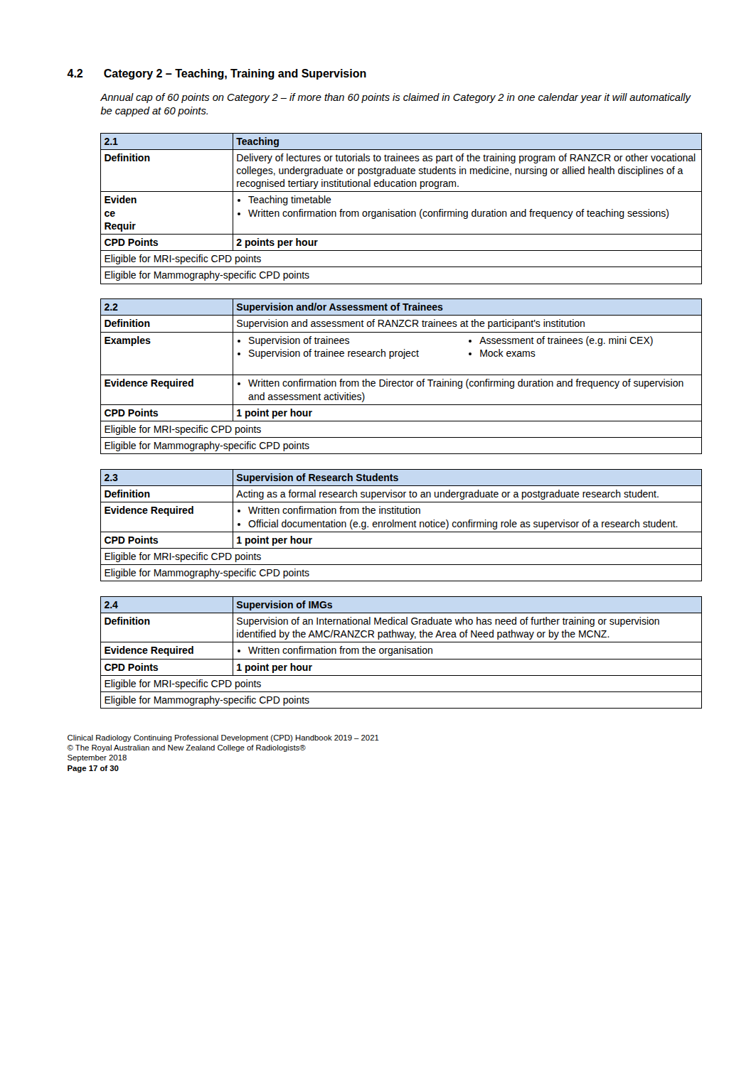4.2 Category 2 – Teaching, Training and Supervision
Annual cap of 60 points on Category 2 – if more than 60 points is claimed in Category 2 in one calendar year it will automatically be capped at 60 points.
| 2.1 | Teaching |
| --- | --- |
| Definition | Delivery of lectures or tutorials to trainees as part of the training program of RANZCR or other vocational colleges, undergraduate or postgraduate students in medicine, nursing or allied health disciplines of a recognised tertiary institutional education program. |
| Eviden ce Requir | Teaching timetable Written confirmation from organisation (confirming duration and frequency of teaching sessions) |
| CPD Points | 2 points per hour |
| Eligible for MRI-specific CPD points |
| Eligible for Mammography-specific CPD points |
| 2.2 | Supervision and/or Assessment of Trainees |
| --- | --- |
| Definition | Supervision and assessment of RANZCR trainees at the participant's institution |
| Examples | / Supervision of trainees Supervision of trainee research project / Assessment of trainees (e.g. mini CEX) Mock exams / |
| Evidence Required | Written confirmation from the Director of Training (confirming duration and frequency of supervision and assessment activities) |
| CPD Points | 1 point per hour |
| Eligible for MRI-specific CPD points |
| Eligible for Mammography-specific CPD points |
| 2.3 | Supervision of Research Students |
| --- | --- |
| Definition | Acting as a formal research supervisor to an undergraduate or a postgraduate research student. |
| Evidence Required | Written confirmation from the institution Official documentation (e.g. enrolment notice) confirming role as supervisor of a research student. |
| CPD Points | 1 point per hour |
| Eligible for MRI-specific CPD points |
| Eligible for Mammography-specific CPD points |
| 2.4 | Supervision of IMGs |
| --- | --- |
| Definition | Supervision of an International Medical Graduate who has need of further training or supervision identified by the AMC/RANZCR pathway, the Area of Need pathway or by the MCNZ. |
| Evidence Required | Written confirmation from the organisation |
| CPD Points | 1 point per hour |
| Eligible for MRI-specific CPD points |
| Eligible for Mammography-specific CPD points |
Clinical Radiology Continuing Professional Development (CPD) Handbook 2019 – 2021
© The Royal Australian and New Zealand College of Radiologists®
September 2018
Page 17 of 30